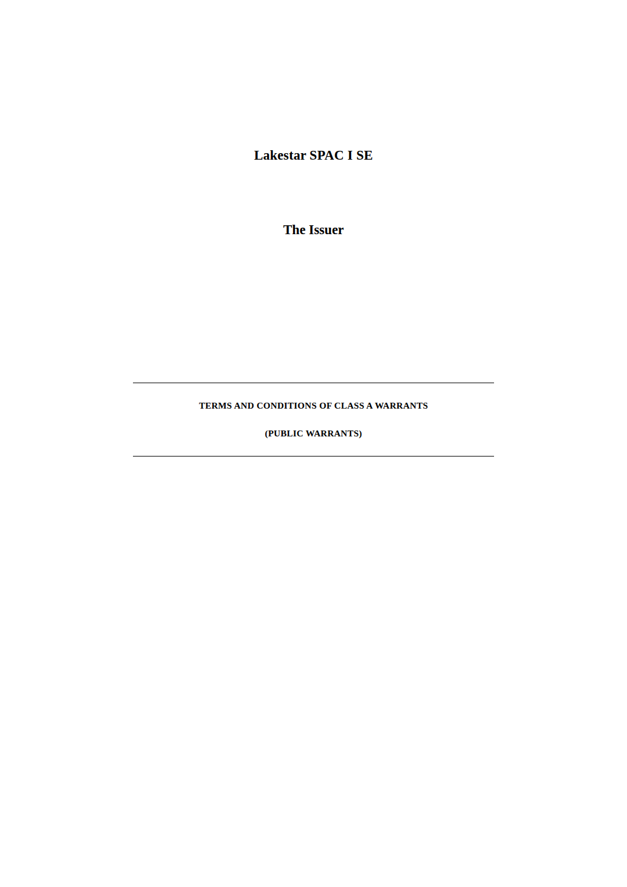Lakestar SPAC I SE
The Issuer
TERMS AND CONDITIONS OF CLASS A WARRANTS
(PUBLIC WARRANTS)